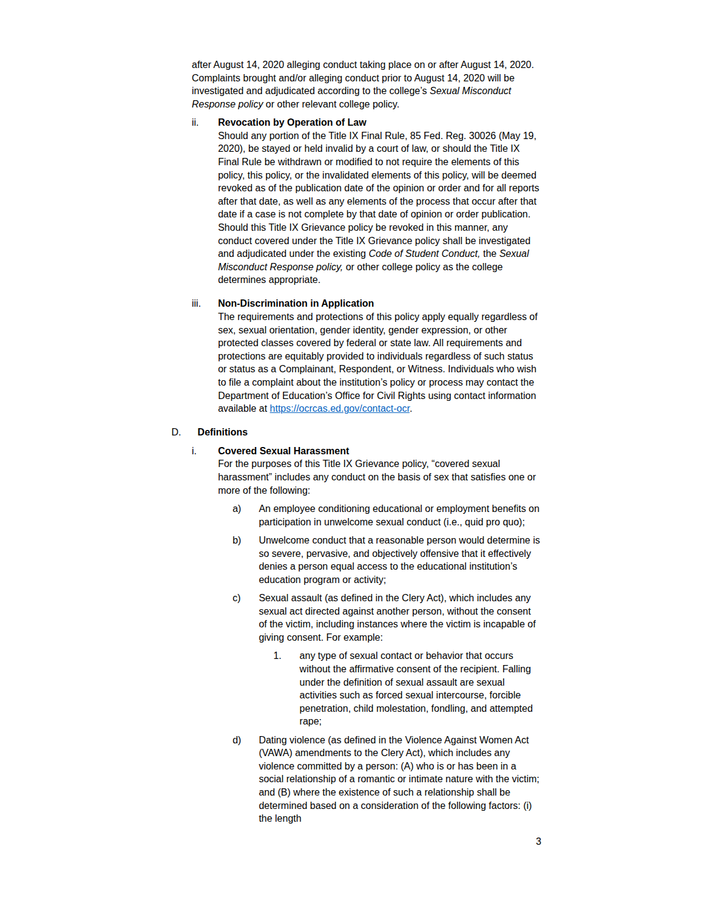after August 14, 2020 alleging conduct taking place on or after August 14, 2020. Complaints brought and/or alleging conduct prior to August 14, 2020 will be investigated and adjudicated according to the college’s Sexual Misconduct Response policy or other relevant college policy.
ii.
Revocation by Operation of Law
Should any portion of the Title IX Final Rule, 85 Fed. Reg. 30026 (May 19, 2020), be stayed or held invalid by a court of law, or should the Title IX Final Rule be withdrawn or modified to not require the elements of this policy, this policy, or the invalidated elements of this policy, will be deemed revoked as of the publication date of the opinion or order and for all reports after that date, as well as any elements of the process that occur after that date if a case is not complete by that date of opinion or order publication. Should this Title IX Grievance policy be revoked in this manner, any conduct covered under the Title IX Grievance policy shall be investigated and adjudicated under the existing Code of Student Conduct, the Sexual Misconduct Response policy, or other college policy as the college determines appropriate.
iii.
Non-Discrimination in Application
The requirements and protections of this policy apply equally regardless of sex, sexual orientation, gender identity, gender expression, or other protected classes covered by federal or state law. All requirements and protections are equitably provided to individuals regardless of such status or status as a Complainant, Respondent, or Witness. Individuals who wish to file a complaint about the institution’s policy or process may contact the Department of Education’s Office for Civil Rights using contact information available at https://ocrcas.ed.gov/contact-ocr.
D.
Definitions
i.
Covered Sexual Harassment
For the purposes of this Title IX Grievance policy, “covered sexual harassment” includes any conduct on the basis of sex that satisfies one or more of the following:
a)
An employee conditioning educational or employment benefits on participation in unwelcome sexual conduct (i.e., quid pro quo);
b)
Unwelcome conduct that a reasonable person would determine is so severe, pervasive, and objectively offensive that it effectively denies a person equal access to the educational institution’s education program or activity;
c)
Sexual assault (as defined in the Clery Act), which includes any sexual act directed against another person, without the consent of the victim, including instances where the victim is incapable of giving consent. For example:
1.
any type of sexual contact or behavior that occurs without the affirmative consent of the recipient. Falling under the definition of sexual assault are sexual activities such as forced sexual intercourse, forcible penetration, child molestation, fondling, and attempted rape;
d)
Dating violence (as defined in the Violence Against Women Act (VAWA) amendments to the Clery Act), which includes any violence committed by a person: (A) who is or has been in a social relationship of a romantic or intimate nature with the victim; and (B) where the existence of such a relationship shall be determined based on a consideration of the following factors: (i) the length
3